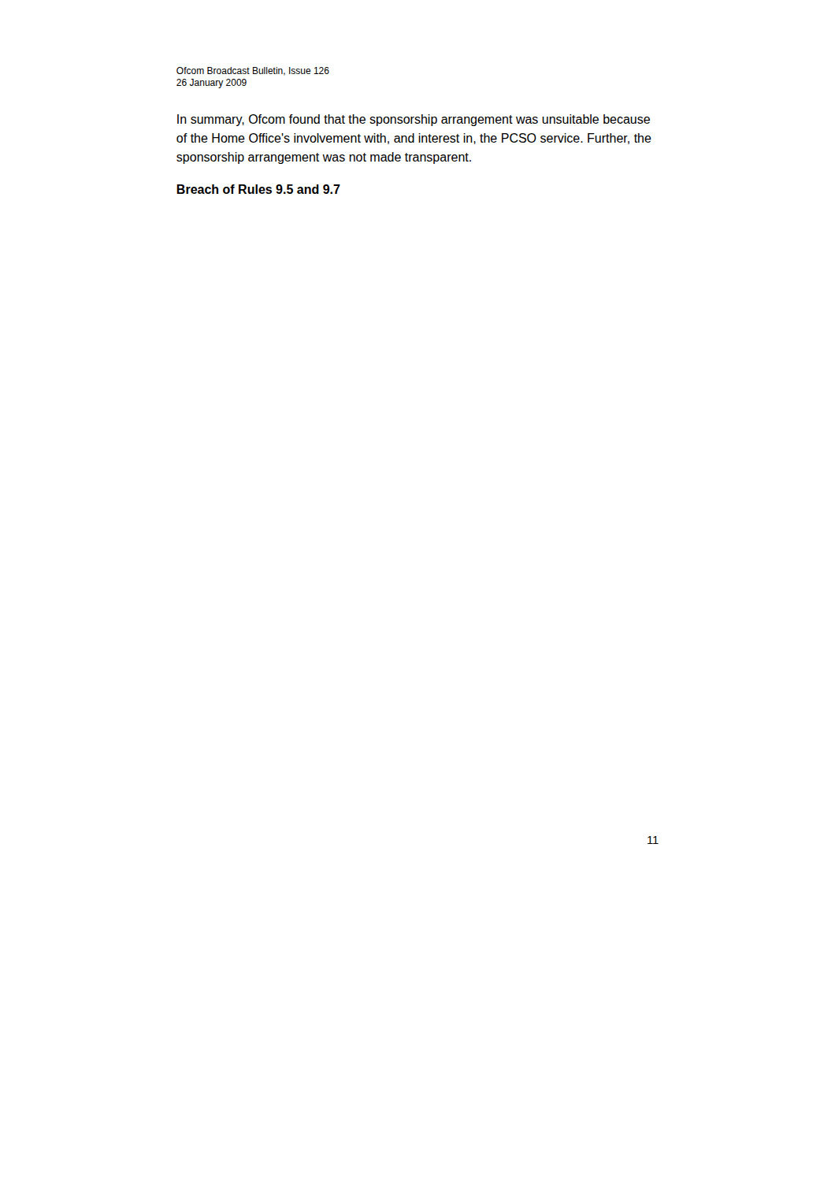Ofcom Broadcast Bulletin, Issue 126
26 January 2009
In summary, Ofcom found that the sponsorship arrangement was unsuitable because of the Home Office's involvement with, and interest in, the PCSO service. Further, the sponsorship arrangement was not made transparent.
Breach of Rules 9.5 and 9.7
11